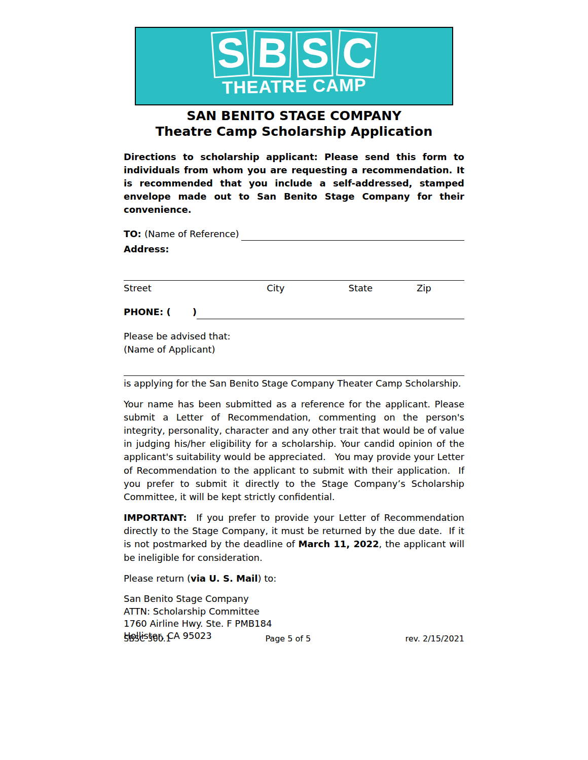SBSC
THEATRE CAMP
SAN BENITO STAGE COMPANY
Theatre Camp Scholarship Application
Directions to scholarship applicant: Please send this form to individuals from whom you are requesting a recommendation. It is recommended that you include a self-addressed, stamped envelope made out to San Benito Stage Company for their convenience.
TO: (Name of Reference)
Address:
Street
City
State
Zip
PHONE: ( )
Please be advised that: (Name of Applicant)
is applying for the San Benito Stage Company Theater Camp Scholarship.
Your name has been submitted as a reference for the applicant. Please submit a Letter of Recommendation, commenting on the person's integrity, personality, character and any other trait that would be of value in judging his/her eligibility for a scholarship. Your candid opinion of the applicant's suitability would be appreciated. You may provide your Letter of Recommendation to the applicant to submit with their application. If you prefer to submit it directly to the Stage Company’s Scholarship Committee, it will be kept strictly confidential.
IMPORTANT: If you prefer to provide your Letter of Recommendation directly to the Stage Company, it must be returned by the due date. If it is not postmarked by the deadline of March 11, 2022, the applicant will be ineligible for consideration.
Please return (via U. S. Mail) to:
San Benito Stage Company
ATTN: Scholarship Committee
1760 Airline Hwy. Ste. F PMB184
Hollister, CA 95023
SBSC 300.1
Page 5 of 5
rev. 2/15/2021